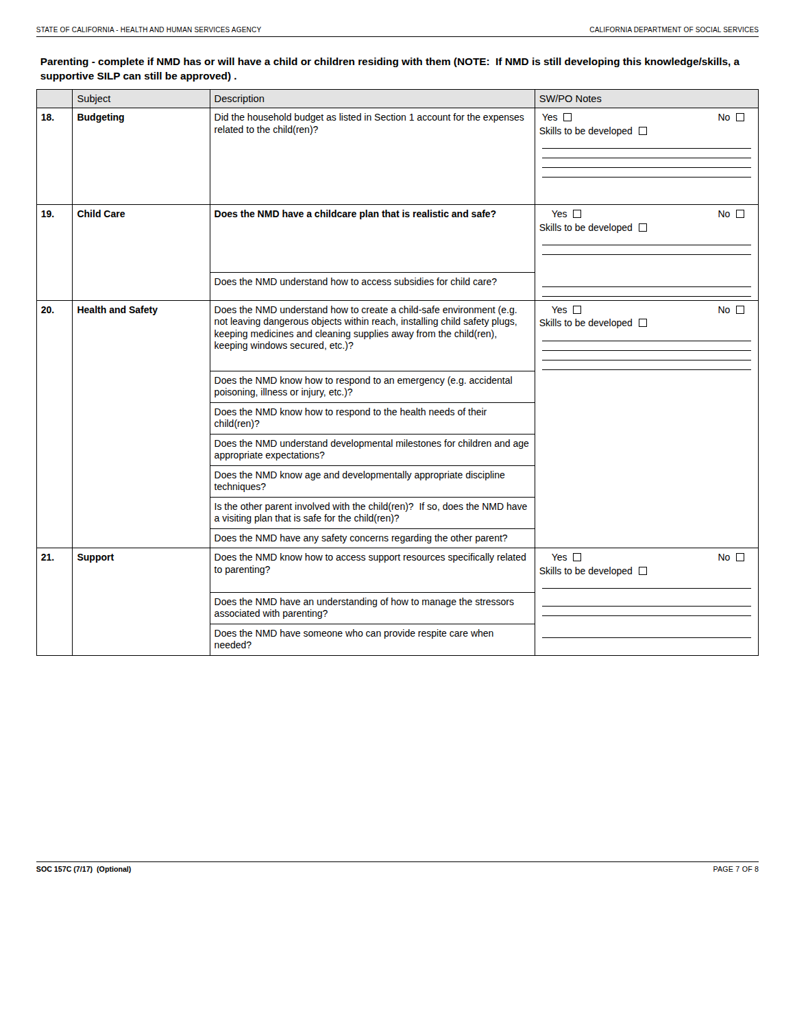STATE OF CALIFORNIA - HEALTH AND HUMAN SERVICES AGENCY
CALIFORNIA DEPARTMENT OF SOCIAL SERVICES
Parenting - complete if NMD has or will have a child or children residing with them (NOTE: If NMD is still developing this knowledge/skills, a supportive SILP can still be approved) .
| | Subject | Description | SW/PO Notes |
| --- | --- | --- | --- |
| 18. | Budgeting | Did the household budget as listed in Section 1 account for the expenses related to the child(ren)? | Yes No Skills to be developed |
| 19. | Child Care | Does the NMD have a childcare plan that is realistic and safe? | Yes No Skills to be developed |
| Does the NMD understand how to access subsidies for child care? | |
| 20. | Health and Safety | Does the NMD understand how to create a child-safe environment (e.g. not leaving dangerous objects within reach, installing child safety plugs, keeping medicines and cleaning supplies away from the child(ren), keeping windows secured, etc.)? | Yes No Skills to be developed |
| Does the NMD know how to respond to an emergency (e.g. accidental poisoning, illness or injury, etc.)? |
| Does the NMD know how to respond to the health needs of their child(ren)? |
| Does the NMD understand developmental milestones for children and age appropriate expectations? |
| Does the NMD know age and developmentally appropriate discipline techniques? |
| Is the other parent involved with the child(ren)? If so, does the NMD have a visiting plan that is safe for the child(ren)? |
| Does the NMD have any safety concerns regarding the other parent? |
| 21. | Support | Does the NMD know how to access support resources specifically related to parenting? | Yes No Skills to be developed |
| Does the NMD have an understanding of how to manage the stressors associated with parenting? | |
| Does the NMD have someone who can provide respite care when needed? | |
SOC 157C (7/17) (Optional)
PAGE 7 OF 8